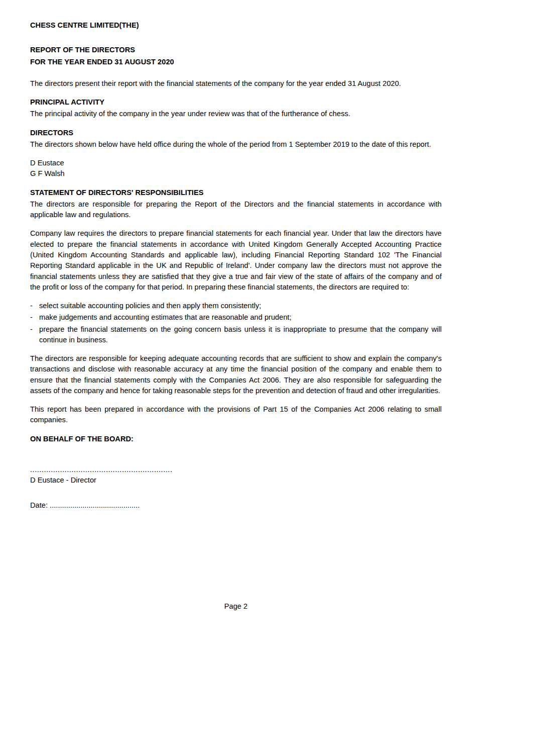CHESS CENTRE LIMITED(THE)
REPORT OF THE DIRECTORS
FOR THE YEAR ENDED 31 AUGUST 2020
The directors present their report with the financial statements of the company for the year ended 31 August 2020.
PRINCIPAL ACTIVITY
The principal activity of the company in the year under review was that of the furtherance of chess.
DIRECTORS
The directors shown below have held office during the whole of the period from 1 September 2019 to the date of this report.
D Eustace
G F Walsh
STATEMENT OF DIRECTORS' RESPONSIBILITIES
The directors are responsible for preparing the Report of the Directors and the financial statements in accordance with applicable law and regulations.
Company law requires the directors to prepare financial statements for each financial year. Under that law the directors have elected to prepare the financial statements in accordance with United Kingdom Generally Accepted Accounting Practice (United Kingdom Accounting Standards and applicable law), including Financial Reporting Standard 102 'The Financial Reporting Standard applicable in the UK and Republic of Ireland'. Under company law the directors must not approve the financial statements unless they are satisfied that they give a true and fair view of the state of affairs of the company and of the profit or loss of the company for that period. In preparing these financial statements, the directors are required to:
select suitable accounting policies and then apply them consistently;
make judgements and accounting estimates that are reasonable and prudent;
prepare the financial statements on the going concern basis unless it is inappropriate to presume that the company will continue in business.
The directors are responsible for keeping adequate accounting records that are sufficient to show and explain the company's transactions and disclose with reasonable accuracy at any time the financial position of the company and enable them to ensure that the financial statements comply with the Companies Act 2006. They are also responsible for safeguarding the assets of the company and hence for taking reasonable steps for the prevention and detection of fraud and other irregularities.
This report has been prepared in accordance with the provisions of Part 15 of the Companies Act 2006 relating to small companies.
ON BEHALF OF THE BOARD:
..............................................................
D Eustace - Director
Date: ............................................
Page 2